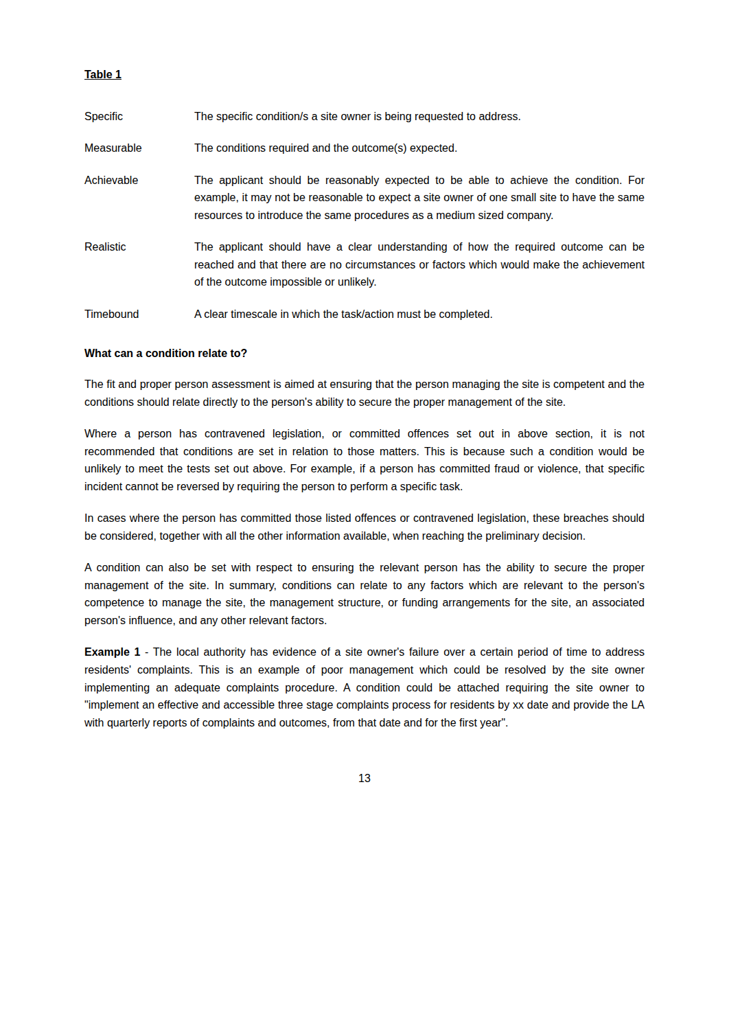Table 1
Specific
The specific condition/s a site owner is being requested to address.
Measurable
The conditions required and the outcome(s) expected.
Achievable
The applicant should be reasonably expected to be able to achieve the condition. For example, it may not be reasonable to expect a site owner of one small site to have the same resources to introduce the same procedures as a medium sized company.
Realistic
The applicant should have a clear understanding of how the required outcome can be reached and that there are no circumstances or factors which would make the achievement of the outcome impossible or unlikely.
Timebound
A clear timescale in which the task/action must be completed.
What can a condition relate to?
The fit and proper person assessment is aimed at ensuring that the person managing the site is competent and the conditions should relate directly to the person's ability to secure the proper management of the site.
Where a person has contravened legislation, or committed offences set out in above section, it is not recommended that conditions are set in relation to those matters. This is because such a condition would be unlikely to meet the tests set out above. For example, if a person has committed fraud or violence, that specific incident cannot be reversed by requiring the person to perform a specific task.
In cases where the person has committed those listed offences or contravened legislation, these breaches should be considered, together with all the other information available, when reaching the preliminary decision.
A condition can also be set with respect to ensuring the relevant person has the ability to secure the proper management of the site. In summary, conditions can relate to any factors which are relevant to the person's competence to manage the site, the management structure, or funding arrangements for the site, an associated person's influence, and any other relevant factors.
Example 1 - The local authority has evidence of a site owner's failure over a certain period of time to address residents' complaints. This is an example of poor management which could be resolved by the site owner implementing an adequate complaints procedure. A condition could be attached requiring the site owner to "implement an effective and accessible three stage complaints process for residents by xx date and provide the LA with quarterly reports of complaints and outcomes, from that date and for the first year".
13